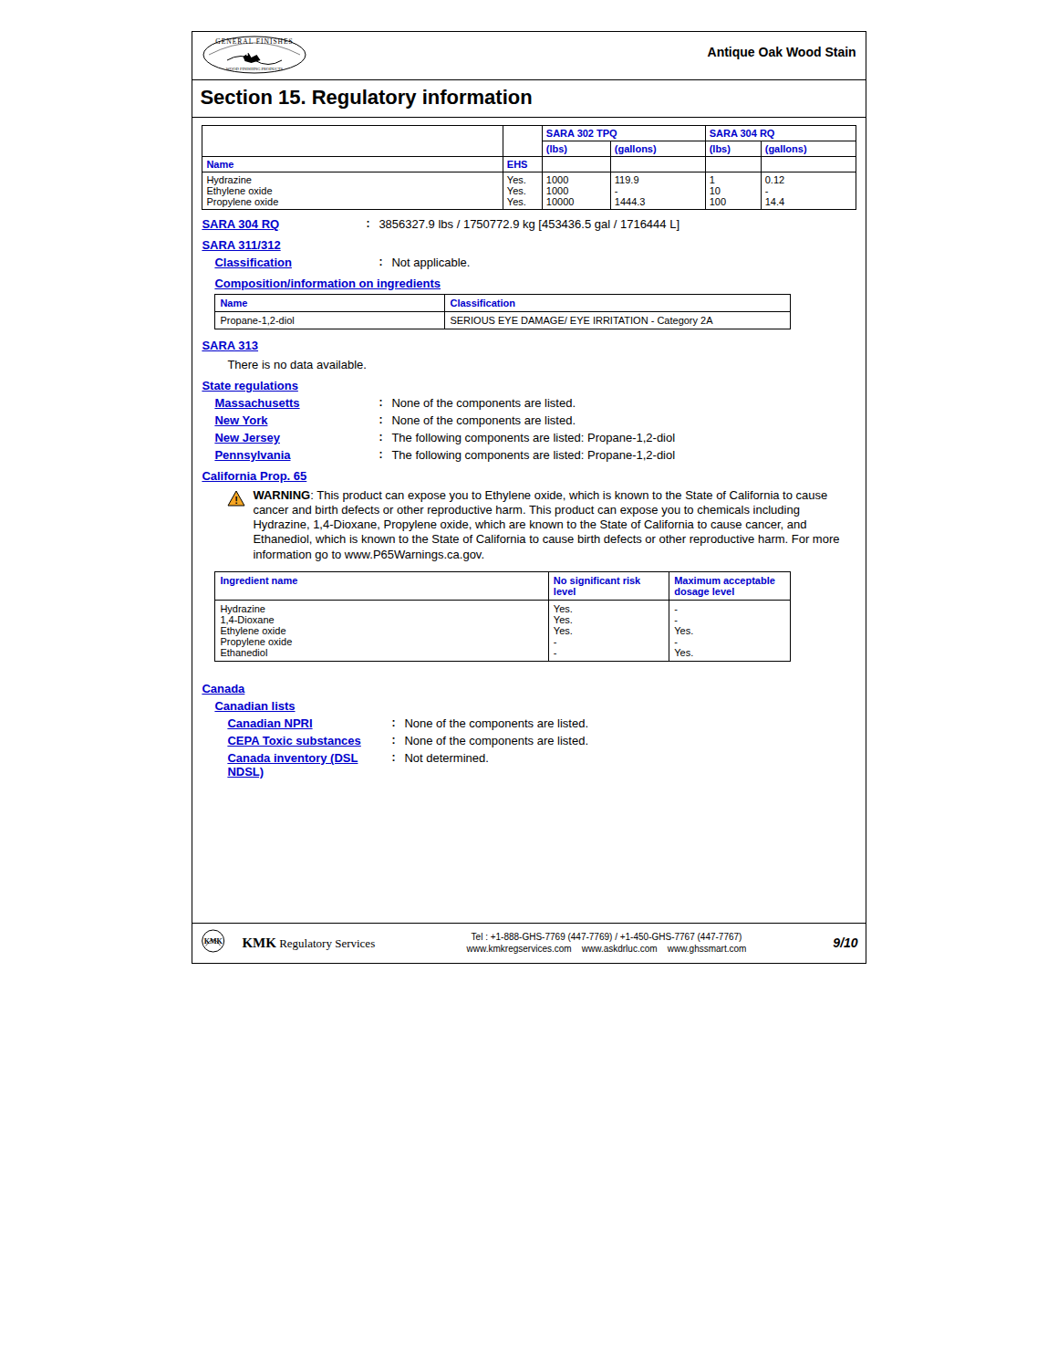GENERAL FINISHES WOOD FINISHING PRODUCTS
Antique Oak Wood Stain
Section 15. Regulatory information
| | | SARA 302 TPQ | SARA 304 RQ |
| --- | --- | --- | --- |
| (lbs) | (gallons) | (lbs) | (gallons) |
| Name | EHS | | | | |
| Hydrazine Ethylene oxide Propylene oxide | Yes. Yes. Yes. | 1000 1000 10000 | 119.9 - 1444.3 | 1 10 100 | 0.12 - 14.4 |
SARA 304 RQ
:
3856327.9 lbs / 1750772.9 kg [453436.5 gal / 1716444 L]
SARA 311/312
Classification
:
Not applicable.
Composition/information on ingredients
| Name | Classification |
| --- | --- |
| Propane-1,2-diol | SERIOUS EYE DAMAGE/ EYE IRRITATION - Category 2A |
SARA 313
There is no data available.
State regulations
Massachusetts
:
None of the components are listed.
New York
:
None of the components are listed.
New Jersey
:
The following components are listed: Propane-1,2-diol
Pennsylvania
:
The following components are listed: Propane-1,2-diol
California Prop. 65
!
WARNING: This product can expose you to Ethylene oxide, which is known to the State of California to cause cancer and birth defects or other reproductive harm. This product can expose you to chemicals including Hydrazine, 1,4-Dioxane, Propylene oxide, which are known to the State of California to cause cancer, and Ethanediol, which is known to the State of California to cause birth defects or other reproductive harm. For more information go to www.P65Warnings.ca.gov.
| Ingredient name | No significant risk level | Maximum acceptable dosage level |
| --- | --- | --- |
| Hydrazine 1,4-Dioxane Ethylene oxide Propylene oxide Ethanediol | Yes. Yes. Yes. - - | - - Yes. - Yes. |
Canada
Canadian lists
Canadian NPRI
:
None of the components are listed.
CEPA Toxic substances
:
None of the components are listed.
Canada inventory (DSL NDSL)
:
Not determined.
KMK
KMK Regulatory Services
Tel : +1-888-GHS-7769 (447-7769) / +1-450-GHS-7767 (447-7767)
www.kmkregservices.com www.askdrluc.com www.ghssmart.com
9/10